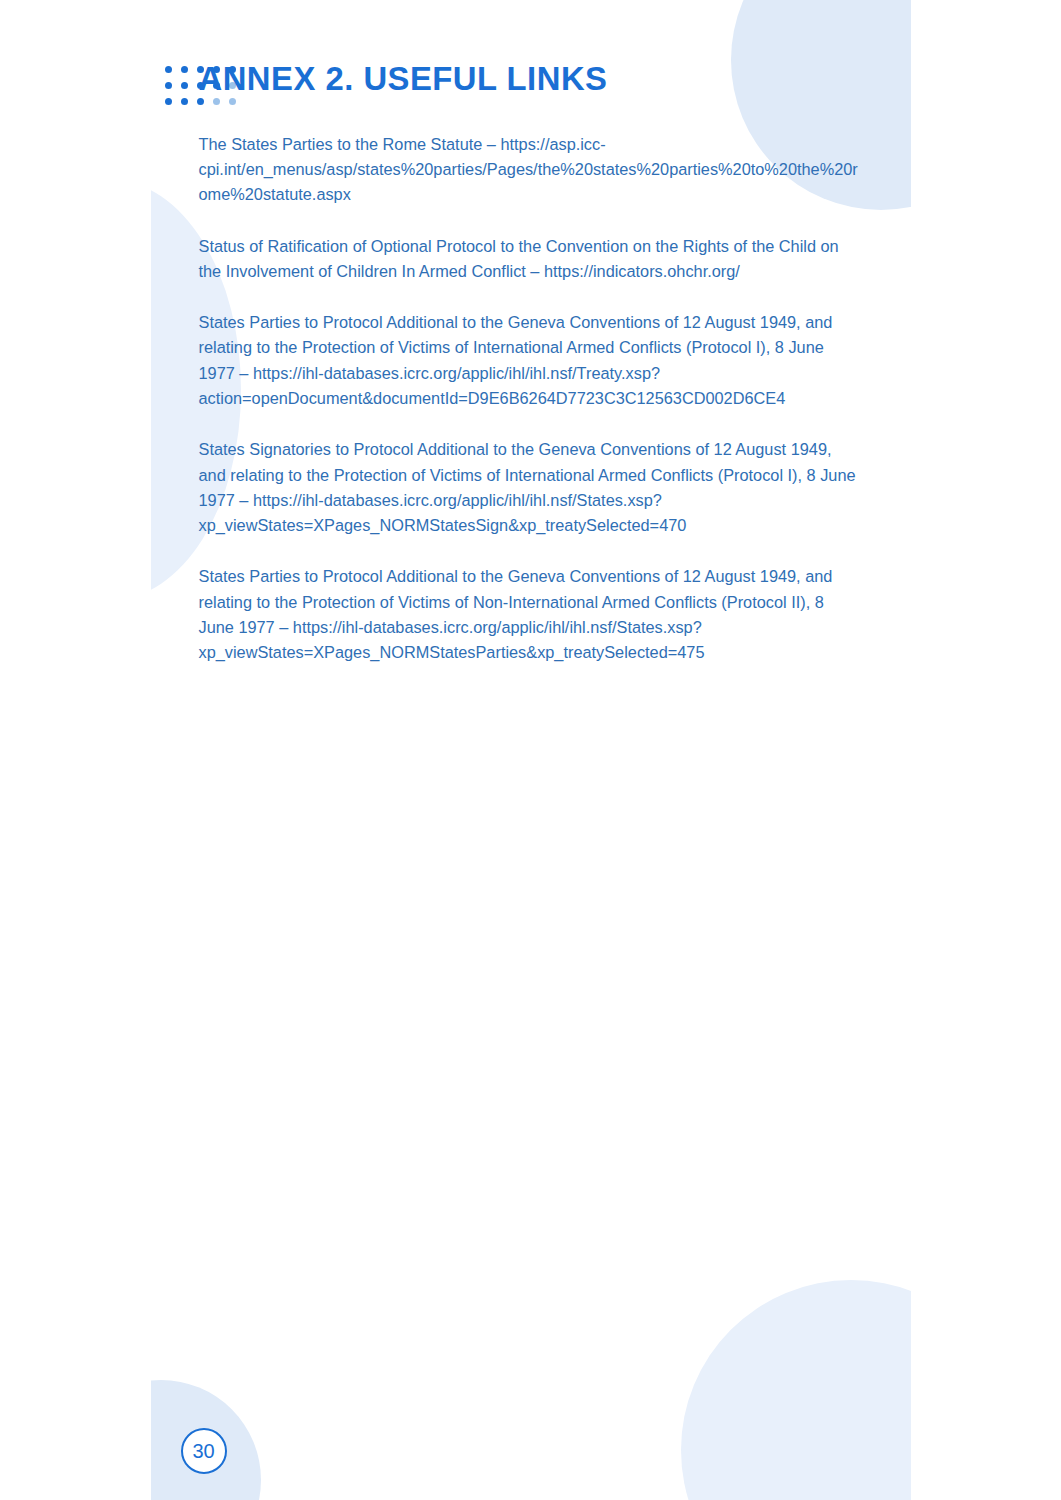Annex 2. Useful links
The States Parties to the Rome Statute – https://asp.icc-cpi.int/en_menus/asp/states%20parties/Pages/the%20states%20parties%20to%20the%20rome%20statute.aspx
Status of Ratification of Optional Protocol to the Convention on the Rights of the Child on the Involvement of Children In Armed Conflict – https://indicators.ohchr.org/
States Parties to Protocol Additional to the Geneva Conventions of 12 August 1949, and relating to the Protection of Victims of International Armed Conflicts (Protocol I), 8 June 1977 – https://ihl-databases.icrc.org/applic/ihl/ihl.nsf/Treaty.xsp?action=openDocument&documentId=D9E6B6264D7723C3C12563CD002D6CE4
States Signatories to Protocol Additional to the Geneva Conventions of 12 August 1949, and relating to the Protection of Victims of International Armed Conflicts (Protocol I), 8 June 1977 – https://ihl-databases.icrc.org/applic/ihl/ihl.nsf/States.xsp?xp_viewStates=XPages_NORMStatesSign&xp_treatySelected=470
States Parties to Protocol Additional to the Geneva Conventions of 12 August 1949, and relating to the Protection of Victims of Non-International Armed Conflicts (Protocol II), 8 June 1977 – https://ihl-databases.icrc.org/applic/ihl/ihl.nsf/States.xsp?xp_viewStates=XPages_NORMStatesParties&xp_treatySelected=475
30